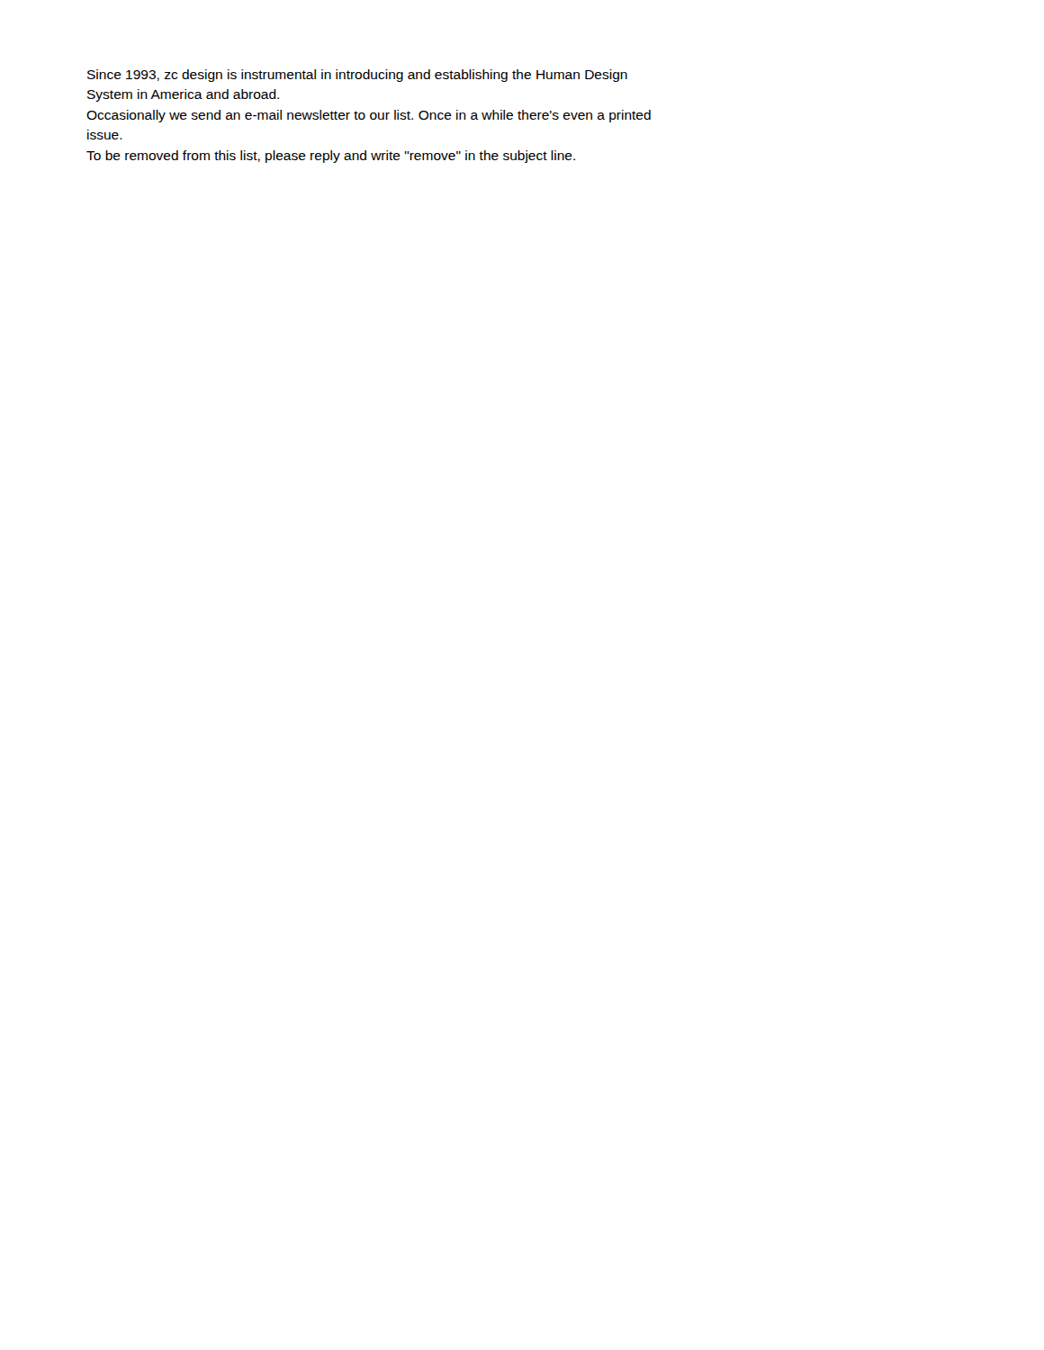Since 1993, zc design is instrumental in introducing and establishing the Human Design System in America and abroad.
Occasionally we send an e-mail newsletter to our list. Once in a while there's even a printed issue.
To be removed from this list, please reply and write "remove" in the subject line.